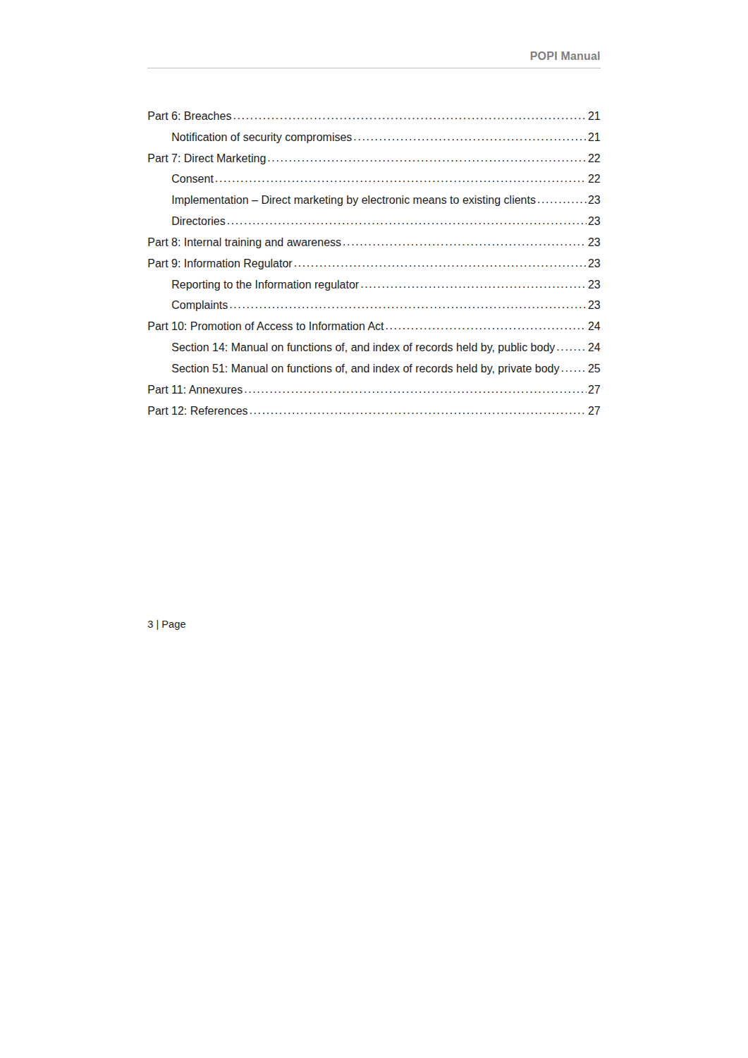POPI Manual
Part 6: Breaches .................................................................................................. 21
Notification of security compromises ............................................................................. 21
Part 7: Direct Marketing ....................................................................................... 22
Consent ................................................................................................................. 22
Implementation – Direct marketing by electronic means to existing clients ................................... 23
Directories .......................................................................................................... 23
Part 8: Internal training and awareness .............................................................................. 23
Part 9: Information Regulator ........................................................................................... 23
Reporting to the Information regulator .......................................................................... 23
Complaints .......................................................................................................... 23
Part 10: Promotion of Access to Information Act .............................................................. 24
Section 14: Manual on functions of, and index of records held by, public body ............................. 24
Section 51: Manual on functions of, and index of records held by, private body ............................ 25
Part 11: Annexures ............................................................................................. 27
Part 12: References ............................................................................................. 27
3 | Page